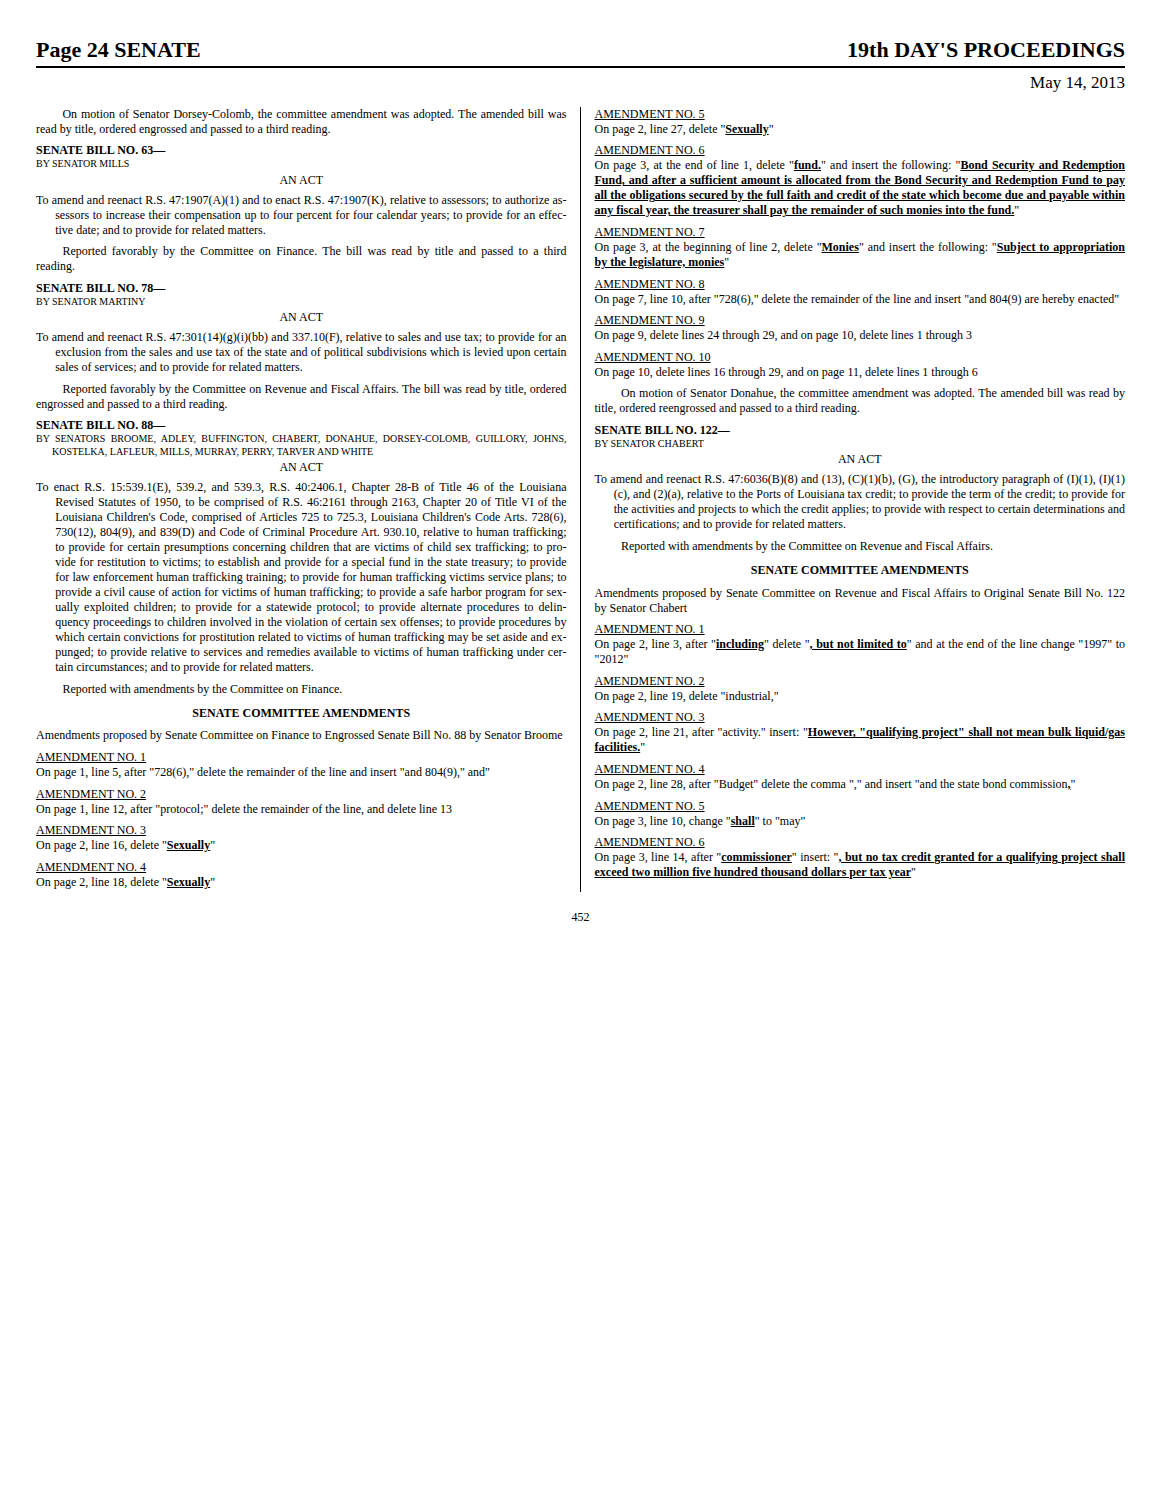Page 24 SENATE
19th DAY'S PROCEEDINGS
May 14, 2013
On motion of Senator Dorsey-Colomb, the committee amendment was adopted. The amended bill was read by title, ordered engrossed and passed to a third reading.
SENATE BILL NO. 63—
BY SENATOR MILLS
AN ACT
To amend and reenact R.S. 47:1907(A)(1) and to enact R.S. 47:1907(K), relative to assessors; to authorize assessors to increase their compensation up to four percent for four calendar years; to provide for an effective date; and to provide for related matters.
Reported favorably by the Committee on Finance. The bill was read by title and passed to a third reading.
SENATE BILL NO. 78—
BY SENATOR MARTINY
AN ACT
To amend and reenact R.S. 47:301(14)(g)(i)(bb) and 337.10(F), relative to sales and use tax; to provide for an exclusion from the sales and use tax of the state and of political subdivisions which is levied upon certain sales of services; and to provide for related matters.
Reported favorably by the Committee on Revenue and Fiscal Affairs. The bill was read by title, ordered engrossed and passed to a third reading.
SENATE BILL NO. 88—
BY SENATORS BROOME, ADLEY, BUFFINGTON, CHABERT, DONAHUE, DORSEY-COLOMB, GUILLORY, JOHNS, KOSTELKA, LAFLEUR, MILLS, MURRAY, PERRY, TARVER AND WHITE
AN ACT
To enact R.S. 15:539.1(E), 539.2, and 539.3, R.S. 40:2406.1, Chapter 28-B of Title 46 of the Louisiana Revised Statutes of 1950, to be comprised of R.S. 46:2161 through 2163, Chapter 20 of Title VI of the Louisiana Children's Code, comprised of Articles 725 to 725.3, Louisiana Children's Code Arts. 728(6), 730(12), 804(9), and 839(D) and Code of Criminal Procedure Art. 930.10, relative to human trafficking; to provide for certain presumptions concerning children that are victims of child sex trafficking; to provide for restitution to victims; to establish and provide for a special fund in the state treasury; to provide for law enforcement human trafficking training; to provide for human trafficking victims service plans; to provide a civil cause of action for victims of human trafficking; to provide a safe harbor program for sexually exploited children; to provide for a statewide protocol; to provide alternate procedures to delinquency proceedings to children involved in the violation of certain sex offenses; to provide procedures by which certain convictions for prostitution related to victims of human trafficking may be set aside and expunged; to provide relative to services and remedies available to victims of human trafficking under certain circumstances; and to provide for related matters.
Reported with amendments by the Committee on Finance.
SENATE COMMITTEE AMENDMENTS
Amendments proposed by Senate Committee on Finance to Engrossed Senate Bill No. 88 by Senator Broome
AMENDMENT NO. 1
On page 1, line 5, after "728(6)," delete the remainder of the line and insert "and 804(9)," and"
AMENDMENT NO. 2
On page 1, line 12, after "protocol;" delete the remainder of the line, and delete line 13
AMENDMENT NO. 3
On page 2, line 16, delete "Sexually"
AMENDMENT NO. 4
On page 2, line 18, delete "Sexually"
AMENDMENT NO. 5
On page 2, line 27, delete "Sexually"
AMENDMENT NO. 6
On page 3, at the end of line 1, delete "fund." and insert the following: "Bond Security and Redemption Fund, and after a sufficient amount is allocated from the Bond Security and Redemption Fund to pay all the obligations secured by the full faith and credit of the state which become due and payable within any fiscal year, the treasurer shall pay the remainder of such monies into the fund."
AMENDMENT NO. 7
On page 3, at the beginning of line 2, delete "Monies" and insert the following: "Subject to appropriation by the legislature, monies"
AMENDMENT NO. 8
On page 7, line 10, after "728(6)," delete the remainder of the line and insert "and 804(9) are hereby enacted"
AMENDMENT NO. 9
On page 9, delete lines 24 through 29, and on page 10, delete lines 1 through 3
AMENDMENT NO. 10
On page 10, delete lines 16 through 29, and on page 11, delete lines 1 through 6
On motion of Senator Donahue, the committee amendment was adopted. The amended bill was read by title, ordered reengrossed and passed to a third reading.
SENATE BILL NO. 122—
BY SENATOR CHABERT
AN ACT
To amend and reenact R.S. 47:6036(B)(8) and (13), (C)(1)(b), (G), the introductory paragraph of (I)(1), (I)(1)(c), and (2)(a), relative to the Ports of Louisiana tax credit; to provide the term of the credit; to provide for the activities and projects to which the credit applies; to provide with respect to certain determinations and certifications; and to provide for related matters.
Reported with amendments by the Committee on Revenue and Fiscal Affairs.
SENATE COMMITTEE AMENDMENTS
Amendments proposed by Senate Committee on Revenue and Fiscal Affairs to Original Senate Bill No. 122 by Senator Chabert
AMENDMENT NO. 1
On page 2, line 3, after "including" delete ", but not limited to" and at the end of the line change "1997" to "2012"
AMENDMENT NO. 2
On page 2, line 19, delete "industrial,"
AMENDMENT NO. 3
On page 2, line 21, after "activity." insert: "However, "qualifying project" shall not mean bulk liquid/gas facilities."
AMENDMENT NO. 4
On page 2, line 28, after "Budget" delete the comma "," and insert "and the state bond commission,"
AMENDMENT NO. 5
On page 3, line 10, change "shall" to "may"
AMENDMENT NO. 6
On page 3, line 14, after "commissioner" insert: ", but no tax credit granted for a qualifying project shall exceed two million five hundred thousand dollars per tax year"
452